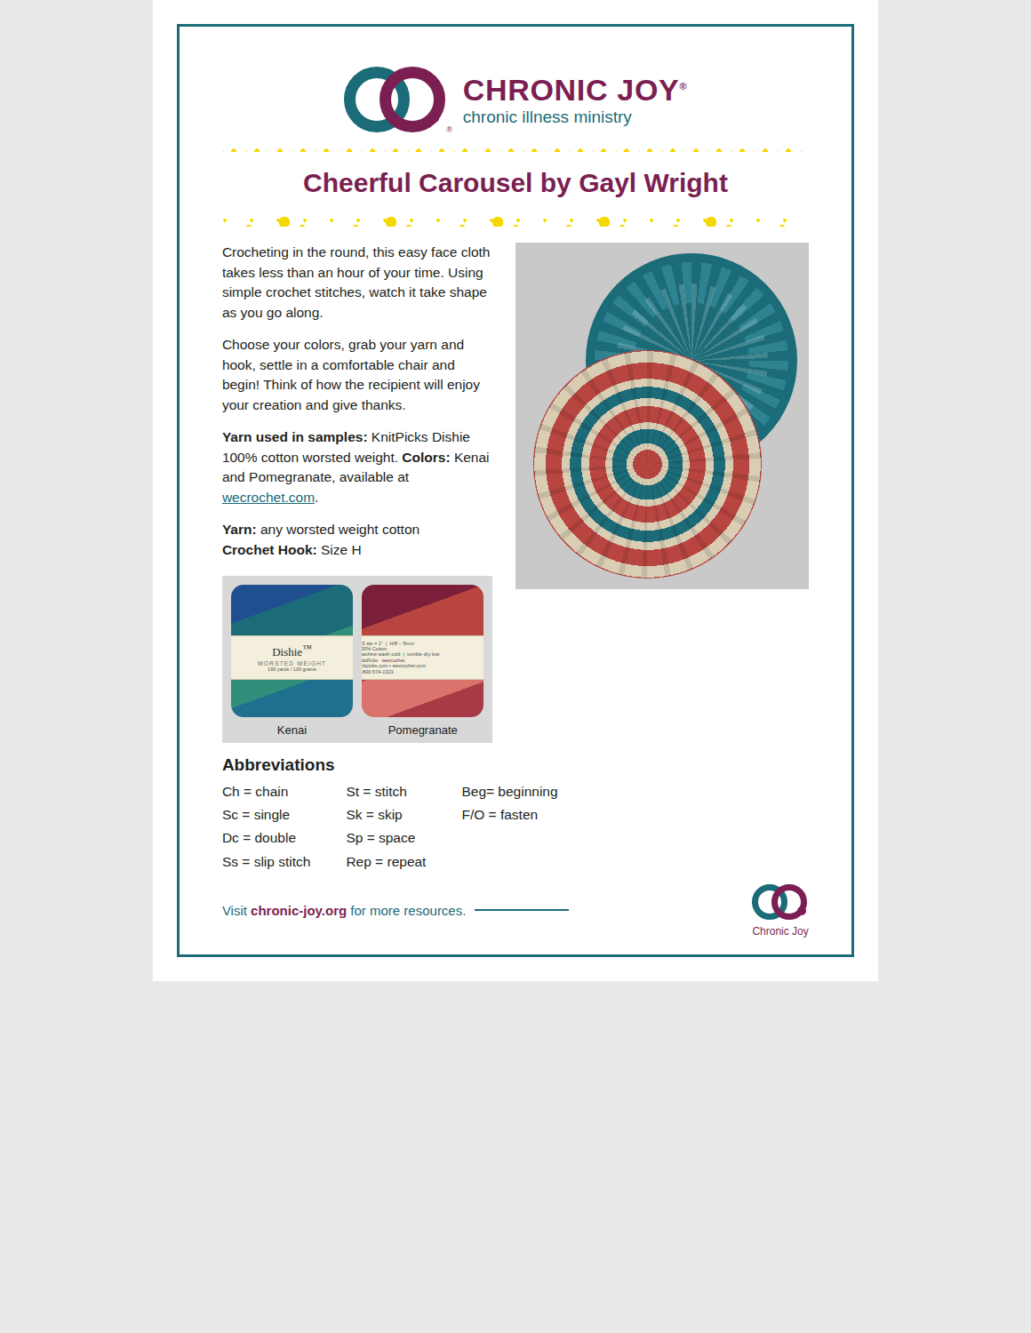®
CHRONIC JOY®
chronic illness ministry
Cheerful Carousel by Gayl Wright
Crocheting in the round, this easy face cloth takes less than an hour of your time. Using simple crochet stitches, watch it take shape as you go along.
Choose your colors, grab your yarn and hook, settle in a comfortable chair and begin! Think of how the recipient will enjoy your creation and give thanks.
Yarn used in samples: KnitPicks Dishie 100% cotton worsted weight. Colors: Kenai and Pomegranate, available at wecrochet.com.
Yarn: any worsted weight cotton
Crochet Hook: Size H
Dishie™
WORSTED WEIGHT
190 yards / 100 grams
4.5 sts = 1" | H/8 – 5mm
100% Cotton
machine wash cold | tumble dry low
KnitPicks wecrochet
knitpicks.com • wecrochet.com
1-800-574-1323
Kenai Pomegranate
Abbreviations
Ch = chain
Sc = single
Dc = double
Ss = slip stitch
St = stitch
Sk = skip
Sp = space
Rep = repeat
Beg= beginning
F/O = fasten
Visit chronic-joy.org for more resources.
Chronic Joy